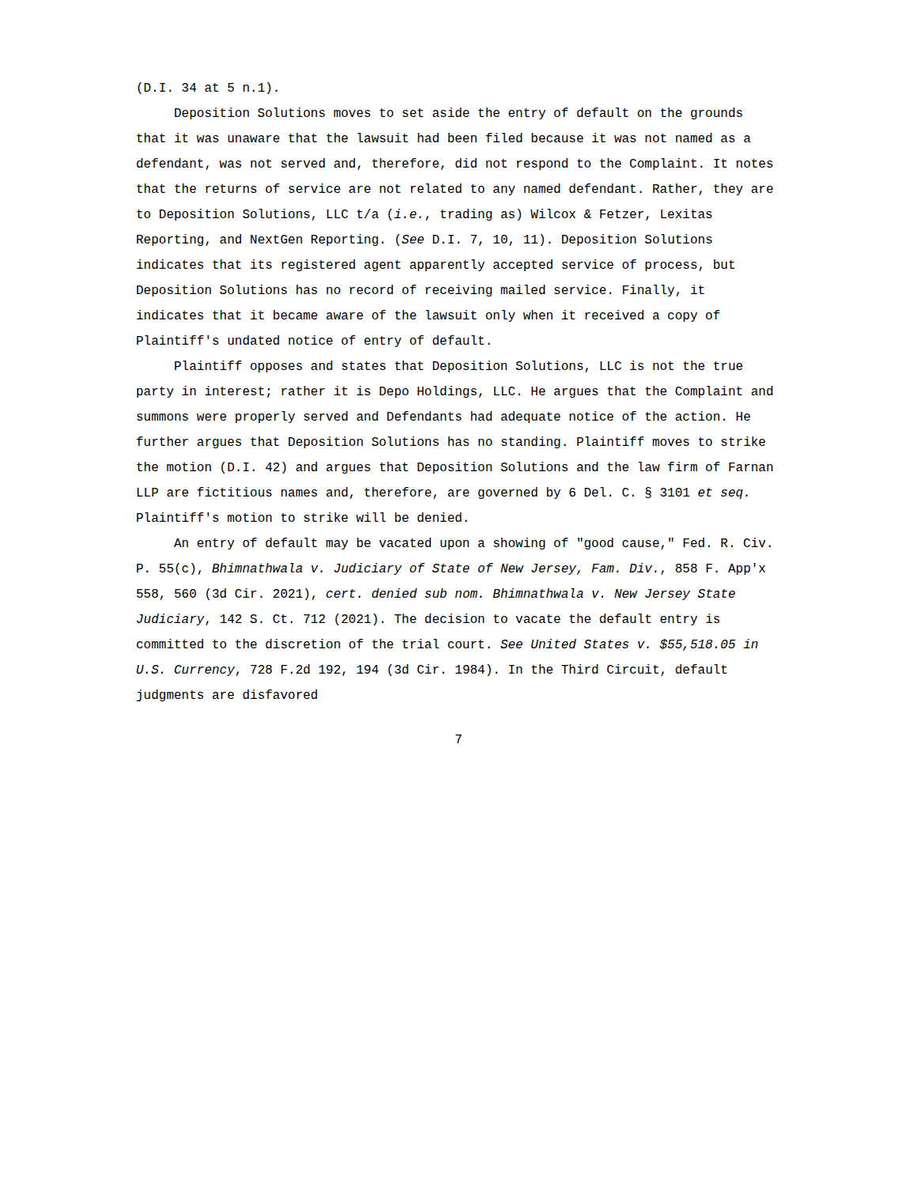(D.I. 34 at 5 n.1).
Deposition Solutions moves to set aside the entry of default on the grounds that it was unaware that the lawsuit had been filed because it was not named as a defendant, was not served and, therefore, did not respond to the Complaint. It notes that the returns of service are not related to any named defendant. Rather, they are to Deposition Solutions, LLC t/a (i.e., trading as) Wilcox & Fetzer, Lexitas Reporting, and NextGen Reporting. (See D.I. 7, 10, 11). Deposition Solutions indicates that its registered agent apparently accepted service of process, but Deposition Solutions has no record of receiving mailed service. Finally, it indicates that it became aware of the lawsuit only when it received a copy of Plaintiff's undated notice of entry of default.
Plaintiff opposes and states that Deposition Solutions, LLC is not the true party in interest; rather it is Depo Holdings, LLC. He argues that the Complaint and summons were properly served and Defendants had adequate notice of the action. He further argues that Deposition Solutions has no standing. Plaintiff moves to strike the motion (D.I. 42) and argues that Deposition Solutions and the law firm of Farnan LLP are fictitious names and, therefore, are governed by 6 Del. C. § 3101 et seq. Plaintiff's motion to strike will be denied.
An entry of default may be vacated upon a showing of "good cause," Fed. R. Civ. P. 55(c), Bhimnathwala v. Judiciary of State of New Jersey, Fam. Div., 858 F. App'x 558, 560 (3d Cir. 2021), cert. denied sub nom. Bhimnathwala v. New Jersey State Judiciary, 142 S. Ct. 712 (2021). The decision to vacate the default entry is committed to the discretion of the trial court. See United States v. $55,518.05 in U.S. Currency, 728 F.2d 192, 194 (3d Cir. 1984). In the Third Circuit, default judgments are disfavored
7